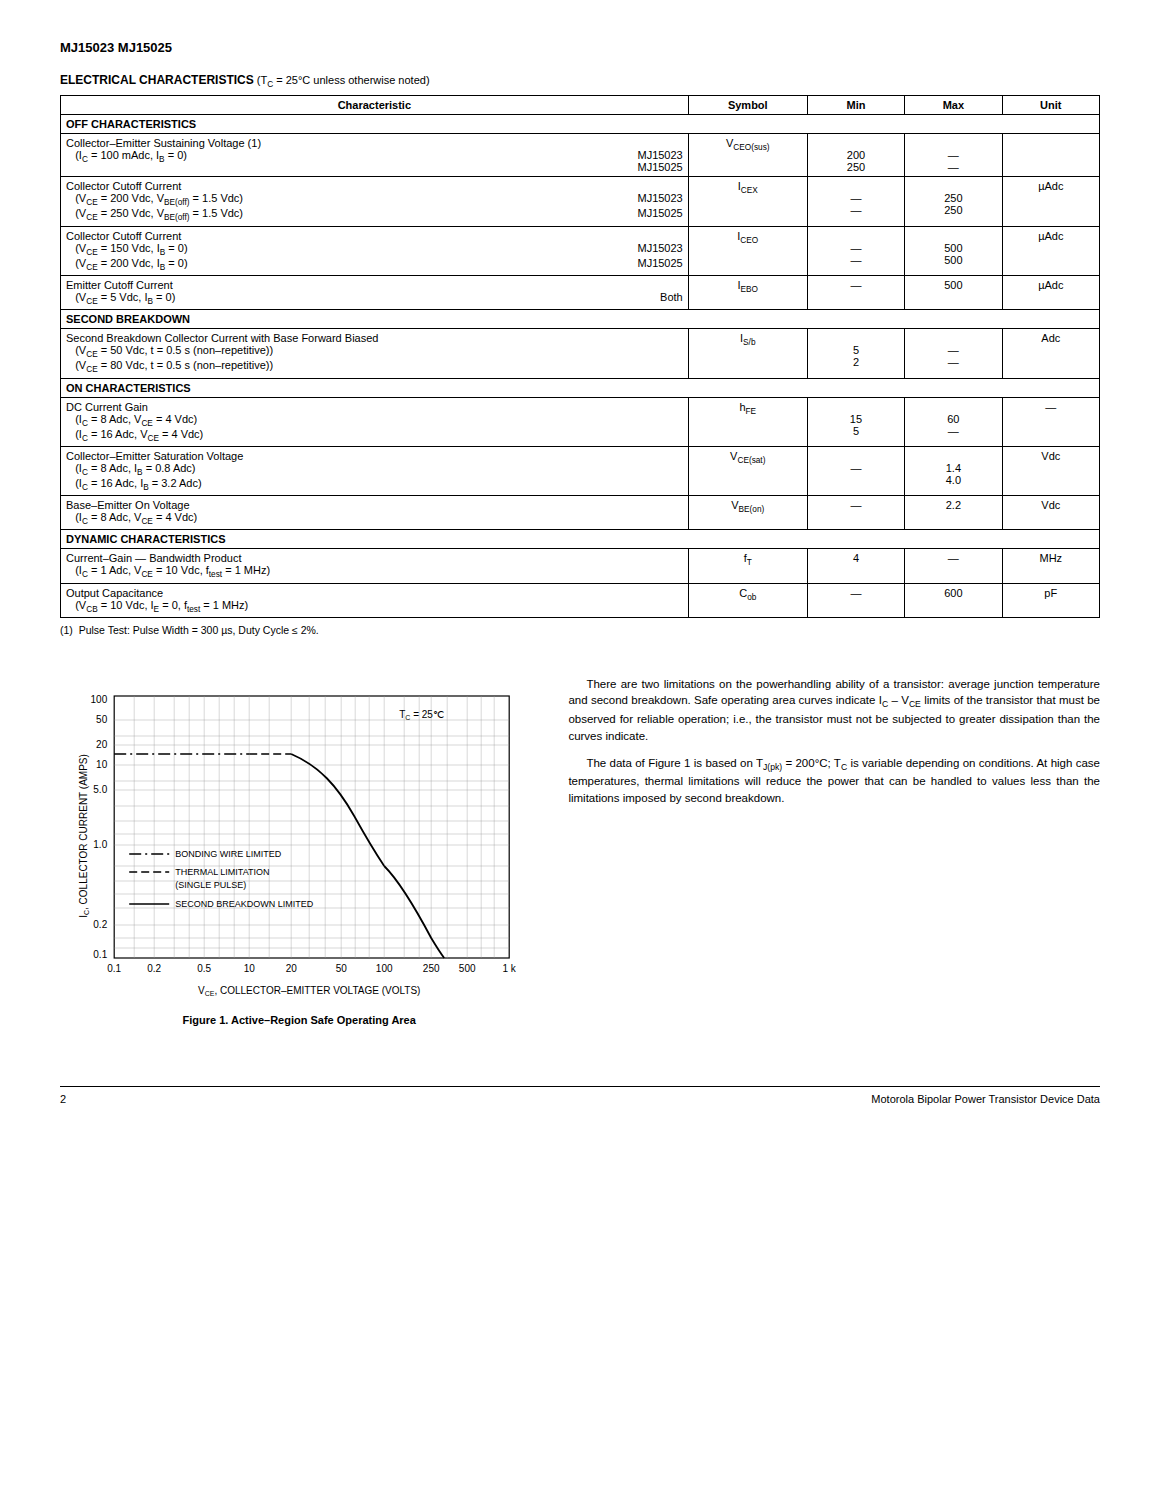MJ15023 MJ15025
ELECTRICAL CHARACTERISTICS
(TC = 25°C unless otherwise noted)
| Characteristic | Symbol | Min | Max | Unit |
| --- | --- | --- | --- | --- |
| OFF CHARACTERISTICS |
| Collector–Emitter Sustaining Voltage (1) (I C = 100 mAdc, I B = 0) MJ15023 MJ15025 | V CEO(sus) | 200 250 | — — | |
| Collector Cutoff Current (V CE = 200 Vdc, V BE(off) = 1.5 Vdc) MJ15023 (V CE = 250 Vdc, V BE(off) = 1.5 Vdc) MJ15025 | I CEX | — — | 250 250 | µAdc |
| Collector Cutoff Current (V CE = 150 Vdc, I B = 0) MJ15023 (V CE = 200 Vdc, I B = 0) MJ15025 | I CEO | — — | 500 500 | µAdc |
| Emitter Cutoff Current (V CE = 5 Vdc, I B = 0) Both | I EBO | — | 500 | µAdc |
| SECOND BREAKDOWN |
| Second Breakdown Collector Current with Base Forward Biased (V CE = 50 Vdc, t = 0.5 s (non–repetitive)) (V CE = 80 Vdc, t = 0.5 s (non–repetitive)) | I S/b | 5 2 | — — | Adc |
| ON CHARACTERISTICS |
| DC Current Gain (I C = 8 Adc, V CE = 4 Vdc) (I C = 16 Adc, V CE = 4 Vdc) | h FE | 15 5 | 60 — | — |
| Collector–Emitter Saturation Voltage (I C = 8 Adc, I B = 0.8 Adc) (I C = 16 Adc, I B = 3.2 Adc) | V CE(sat) | — | 1.4 4.0 | Vdc |
| Base–Emitter On Voltage (I C = 8 Adc, V CE = 4 Vdc) | V BE(on) | — | 2.2 | Vdc |
| DYNAMIC CHARACTERISTICS |
| Current–Gain — Bandwidth Product (I C = 1 Adc, V CE = 10 Vdc, f test = 1 MHz) | f T | 4 | — | MHz |
| Output Capacitance (V CB = 10 Vdc, I E = 0, f test = 1 MHz) | C ob | — | 600 | pF |
(1) Pulse Test: Pulse Width = 300 µs, Duty Cycle ≤ 2%.
100 50 20 10 5.0 1.0 0.2 0.1 0.1 0.2 0.5 10 20 50 100 250 500 1 k TC = 25℃ BONDING WIRE LIMITED THERMAL LIMITATION (SINGLE PULSE) SECOND BREAKDOWN LIMITED IC, COLLECTOR CURRENT (AMPS) VCE, COLLECTOR–EMITTER VOLTAGE (VOLTS)
Figure 1. Active–Region Safe Operating Area
There are two limitations on the powerhandling ability of a transistor: average junction temperature and second breakdown. Safe operating area curves indicate IC – VCE limits of the transistor that must be observed for reliable operation; i.e., the transistor must not be subjected to greater dissipation than the curves indicate.
The data of Figure 1 is based on TJ(pk) = 200°C; TC is variable depending on conditions. At high case temperatures, thermal limitations will reduce the power that can be handled to values less than the limitations imposed by second breakdown.
2
Motorola Bipolar Power Transistor Device Data